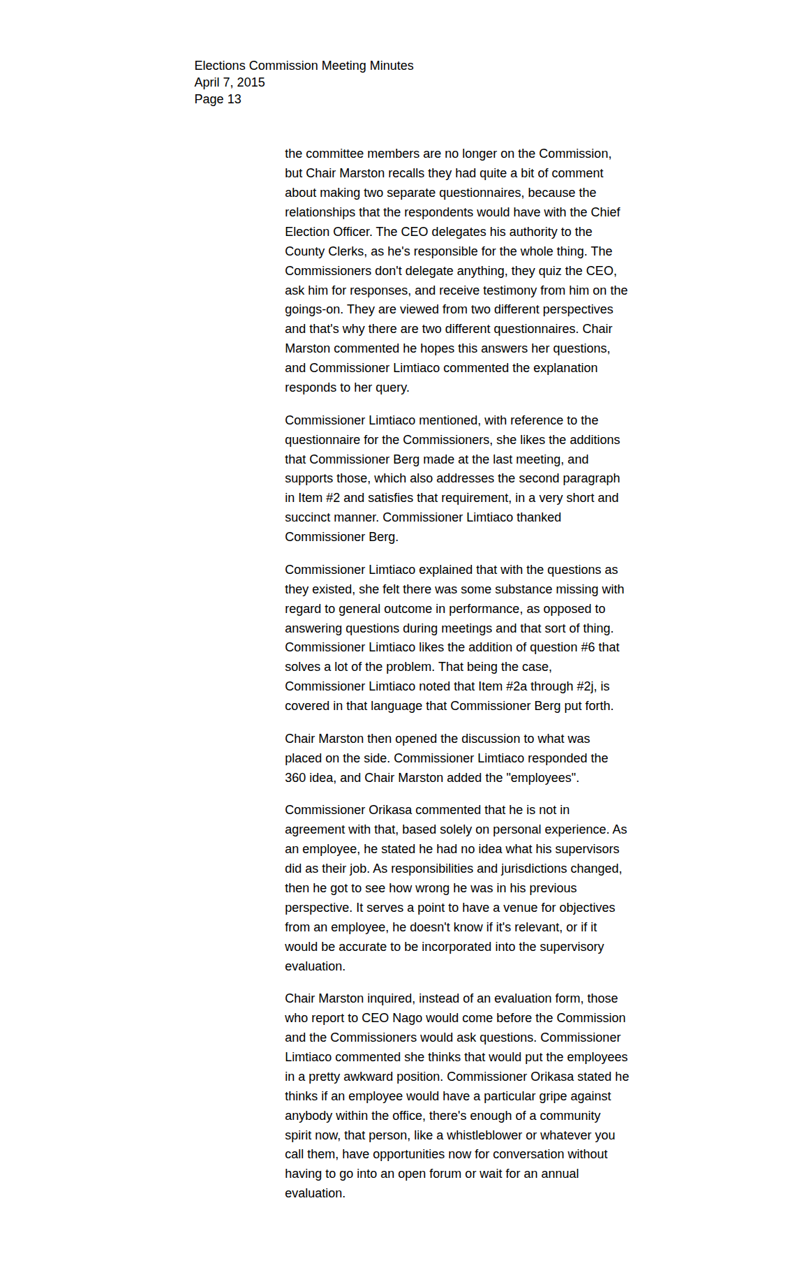Elections Commission Meeting Minutes
April 7, 2015
Page 13
the committee members are no longer on the Commission, but Chair Marston recalls they had quite a bit of comment about making two separate questionnaires, because the relationships that the respondents would have with the Chief Election Officer. The CEO delegates his authority to the County Clerks, as he's responsible for the whole thing. The Commissioners don't delegate anything, they quiz the CEO, ask him for responses, and receive testimony from him on the goings-on. They are viewed from two different perspectives and that's why there are two different questionnaires. Chair Marston commented he hopes this answers her questions, and Commissioner Limtiaco commented the explanation responds to her query.
Commissioner Limtiaco mentioned, with reference to the questionnaire for the Commissioners, she likes the additions that Commissioner Berg made at the last meeting, and supports those, which also addresses the second paragraph in Item #2 and satisfies that requirement, in a very short and succinct manner. Commissioner Limtiaco thanked Commissioner Berg.
Commissioner Limtiaco explained that with the questions as they existed, she felt there was some substance missing with regard to general outcome in performance, as opposed to answering questions during meetings and that sort of thing. Commissioner Limtiaco likes the addition of question #6 that solves a lot of the problem. That being the case, Commissioner Limtiaco noted that Item #2a through #2j, is covered in that language that Commissioner Berg put forth.
Chair Marston then opened the discussion to what was placed on the side. Commissioner Limtiaco responded the 360 idea, and Chair Marston added the "employees".
Commissioner Orikasa commented that he is not in agreement with that, based solely on personal experience. As an employee, he stated he had no idea what his supervisors did as their job. As responsibilities and jurisdictions changed, then he got to see how wrong he was in his previous perspective. It serves a point to have a venue for objectives from an employee, he doesn't know if it's relevant, or if it would be accurate to be incorporated into the supervisory evaluation.
Chair Marston inquired, instead of an evaluation form, those who report to CEO Nago would come before the Commission and the Commissioners would ask questions. Commissioner Limtiaco commented she thinks that would put the employees in a pretty awkward position. Commissioner Orikasa stated he thinks if an employee would have a particular gripe against anybody within the office, there's enough of a community spirit now, that person, like a whistleblower or whatever you call them, have opportunities now for conversation without having to go into an open forum or wait for an annual evaluation.